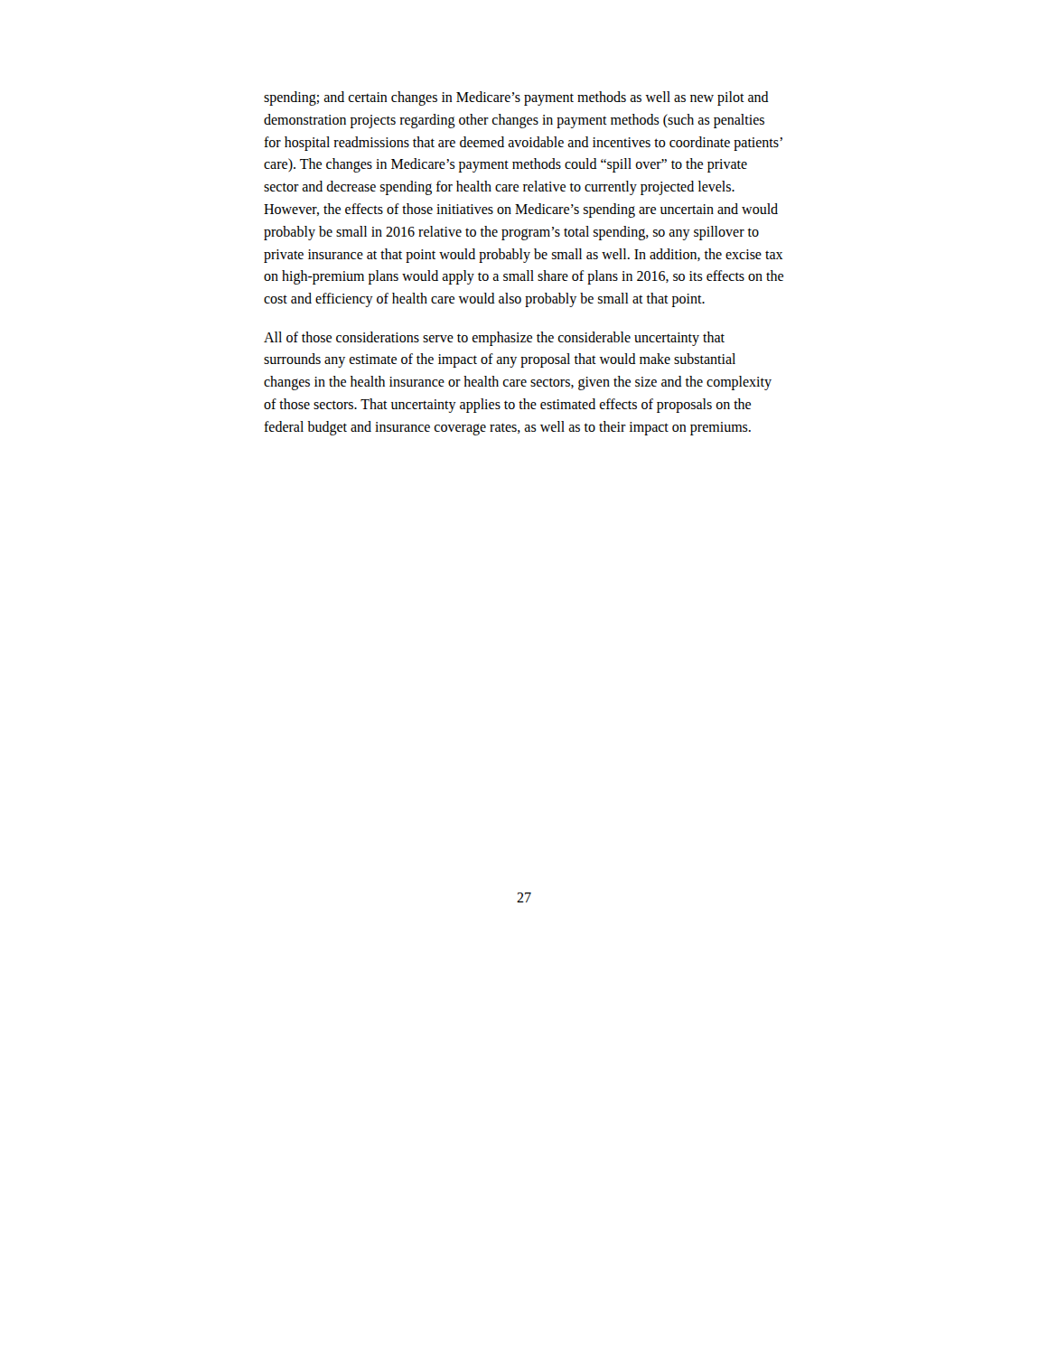spending; and certain changes in Medicare’s payment methods as well as new pilot and demonstration projects regarding other changes in payment methods (such as penalties for hospital readmissions that are deemed avoidable and incentives to coordinate patients’ care). The changes in Medicare’s payment methods could “spill over” to the private sector and decrease spending for health care relative to currently projected levels. However, the effects of those initiatives on Medicare’s spending are uncertain and would probably be small in 2016 relative to the program’s total spending, so any spillover to private insurance at that point would probably be small as well. In addition, the excise tax on high-premium plans would apply to a small share of plans in 2016, so its effects on the cost and efficiency of health care would also probably be small at that point.
All of those considerations serve to emphasize the considerable uncertainty that surrounds any estimate of the impact of any proposal that would make substantial changes in the health insurance or health care sectors, given the size and the complexity of those sectors. That uncertainty applies to the estimated effects of proposals on the federal budget and insurance coverage rates, as well as to their impact on premiums.
27